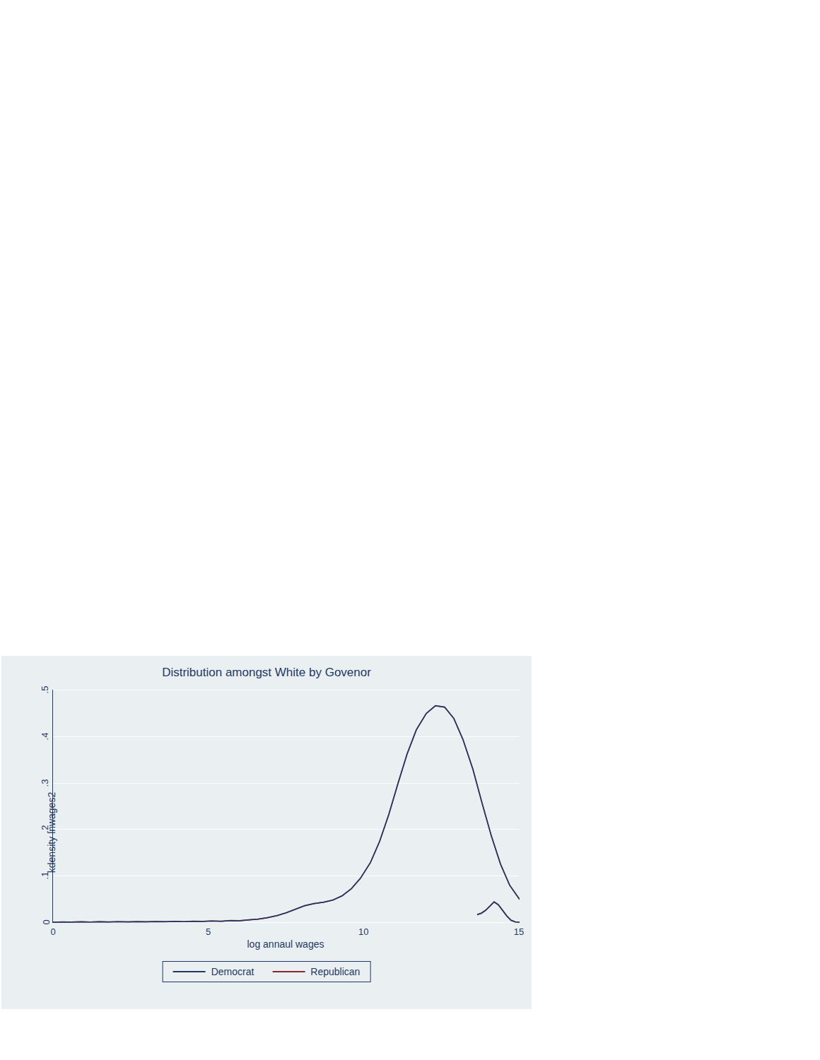Distribution amongst White by Govenor
kdensity lnwages2
0 .1 .2 .3 .4 .5 0 5 10 15
log annaul wages
Democrat Republican